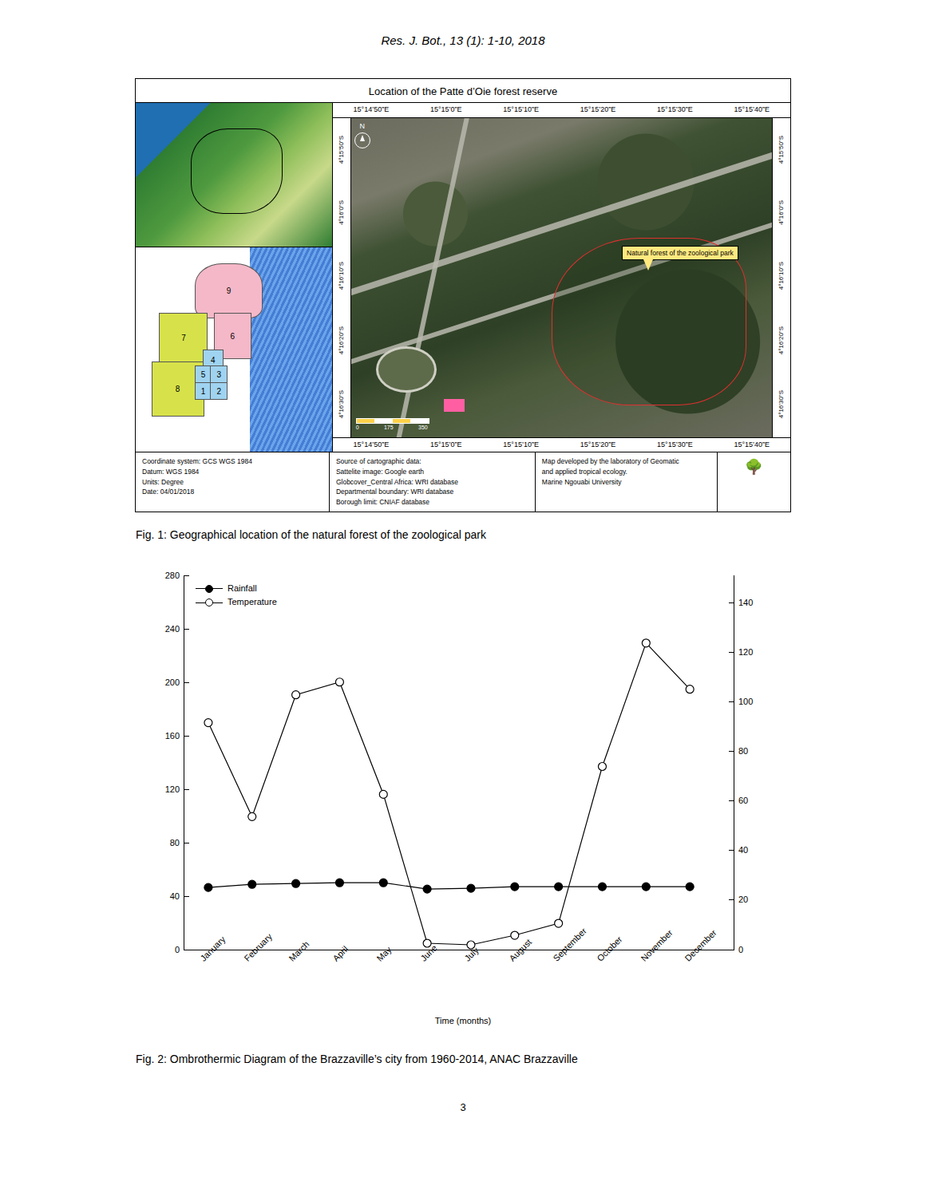Res. J. Bot., 13 (1): 1-10, 2018
Location of the Patte d’Oie forest reserve
9
7
6
8
4
5
3
1
2
15°14’50”E 15°15’0”E 15°15’10”E 15°15’20”E 15°15’30”E 15°15’40”E
4°15’50”S 4°16’0”S 4°16’10”S 4°16’20”S 4°16’30”S
Natural forest of the zoological park
N
0175350
4°15’50”S 4°16’0”S 4°16’10”S 4°16’20”S 4°16’30”S
15°14’50”E 15°15’0”E 15°15’10”E 15°15’20”E 15°15’30”E 15°15’40”E
Coordinate system: GCS WGS 1984
Datum: WGS 1984
Units: Degree
Date: 04/01/2018
Source of cartographic data:
Sattelite image: Google earth
Globcover_Central Africa: WRI database
Departmental boundary: WRI database
Borough limit: CNIAF database
Map developed by the laboratory of Geomatic
and applied tropical ecology.
Marine Ngouabi University
🌳
Fig. 1: Geographical location of the natural forest of the zoological park
Rainfall
Temperature
280
240
200
160
120
80
40
0
140
120
100
80
60
40
20
0
January February March April May June July August September October November December
Time (months)
Fig. 2: Ombrothermic Diagram of the Brazzaville’s city from 1960-2014, ANAC Brazzaville
3